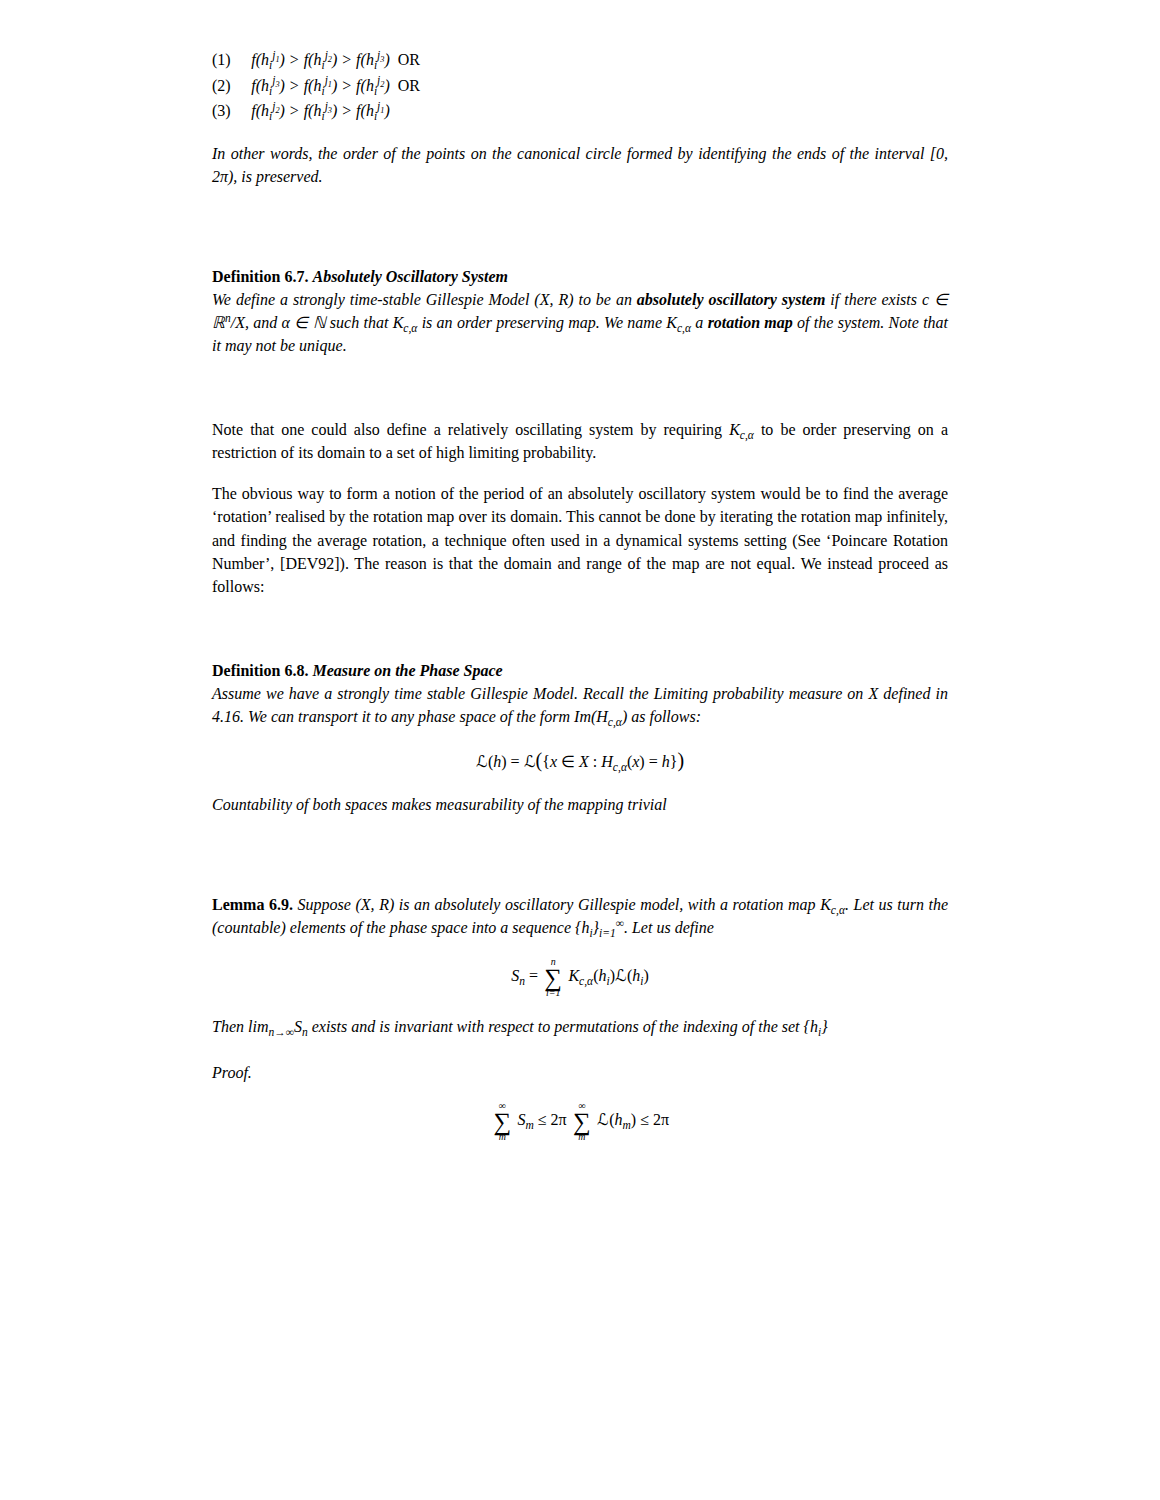(1) f(hij1) > f(hij2) > f(hij3) OR
(2) f(hij3) > f(hij1) > f(hij2) OR
(3) f(hij2) > f(hij3) > f(hij1)
In other words, the order of the points on the canonical circle formed by identifying the ends of the interval [0, 2π), is preserved.
Definition 6.7. Absolutely Oscillatory System
We define a strongly time-stable Gillespie Model (X, R) to be an absolutely oscillatory system if there exists c ∈ ℝn/X, and α ∈ ℕ such that Kc,α is an order preserving map. We name Kc,α a rotation map of the system. Note that it may not be unique.
Note that one could also define a relatively oscillating system by requiring Kc,α to be order preserving on a restriction of its domain to a set of high limiting probability.
The obvious way to form a notion of the period of an absolutely oscillatory system would be to find the average ‘rotation’ realised by the rotation map over its domain. This cannot be done by iterating the rotation map infinitely, and finding the average rotation, a technique often used in a dynamical systems setting (See ‘Poincare Rotation Number’, [DEV92]). The reason is that the domain and range of the map are not equal. We instead proceed as follows:
Definition 6.8. Measure on the Phase Space
Assume we have a strongly time stable Gillespie Model. Recall the Limiting probability measure on X defined in 4.16. We can transport it to any phase space of the form Im(Hc,α) as follows:
ℒ(h) = ℒ({x ∈ X : Hc,α(x) = h})
Countability of both spaces makes measurability of the mapping trivial
Lemma 6.9. Suppose (X, R) is an absolutely oscillatory Gillespie model, with a rotation map Kc,α. Let us turn the (countable) elements of the phase space into a sequence {hi}i=1∞. Let us define
Sn = n∑i=1 Kc,α(hi)ℒ(hi)
Then limn→∞Sn exists and is invariant with respect to permutations of the indexing of the set {hi}
Proof.
∞∑m Sm ≤ 2π ∞∑m ℒ(hm) ≤ 2π